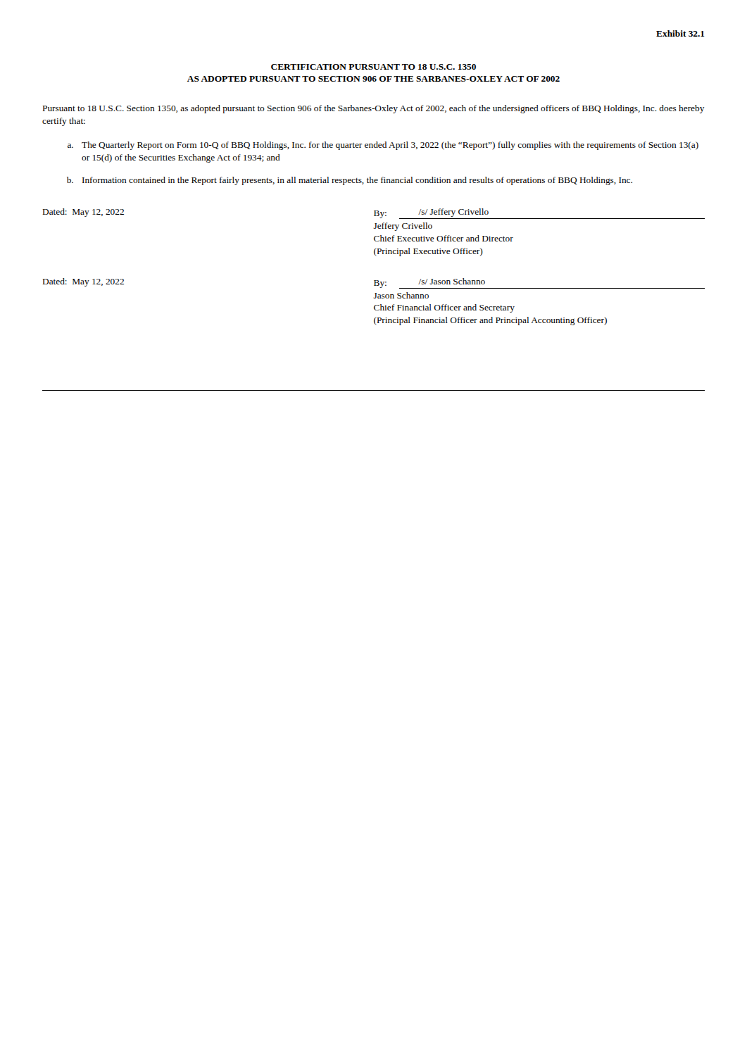Exhibit 32.1
CERTIFICATION PURSUANT TO 18 U.S.C. 1350
AS ADOPTED PURSUANT TO SECTION 906 OF THE SARBANES-OXLEY ACT OF 2002
Pursuant to 18 U.S.C. Section 1350, as adopted pursuant to Section 906 of the Sarbanes-Oxley Act of 2002, each of the undersigned officers of BBQ Holdings, Inc. does hereby certify that:
The Quarterly Report on Form 10-Q of BBQ Holdings, Inc. for the quarter ended April 3, 2022 (the “Report”) fully complies with the requirements of Section 13(a) or 15(d) of the Securities Exchange Act of 1934; and
Information contained in the Report fairly presents, in all material respects, the financial condition and results of operations of BBQ Holdings, Inc.
| Dated: May 12, 2022 | By: /s/ Jeffery Crivello Jeffery Crivello Chief Executive Officer and Director (Principal Executive Officer) |
| Dated: May 12, 2022 | By: /s/ Jason Schanno Jason Schanno Chief Financial Officer and Secretary (Principal Financial Officer and Principal Accounting Officer) |